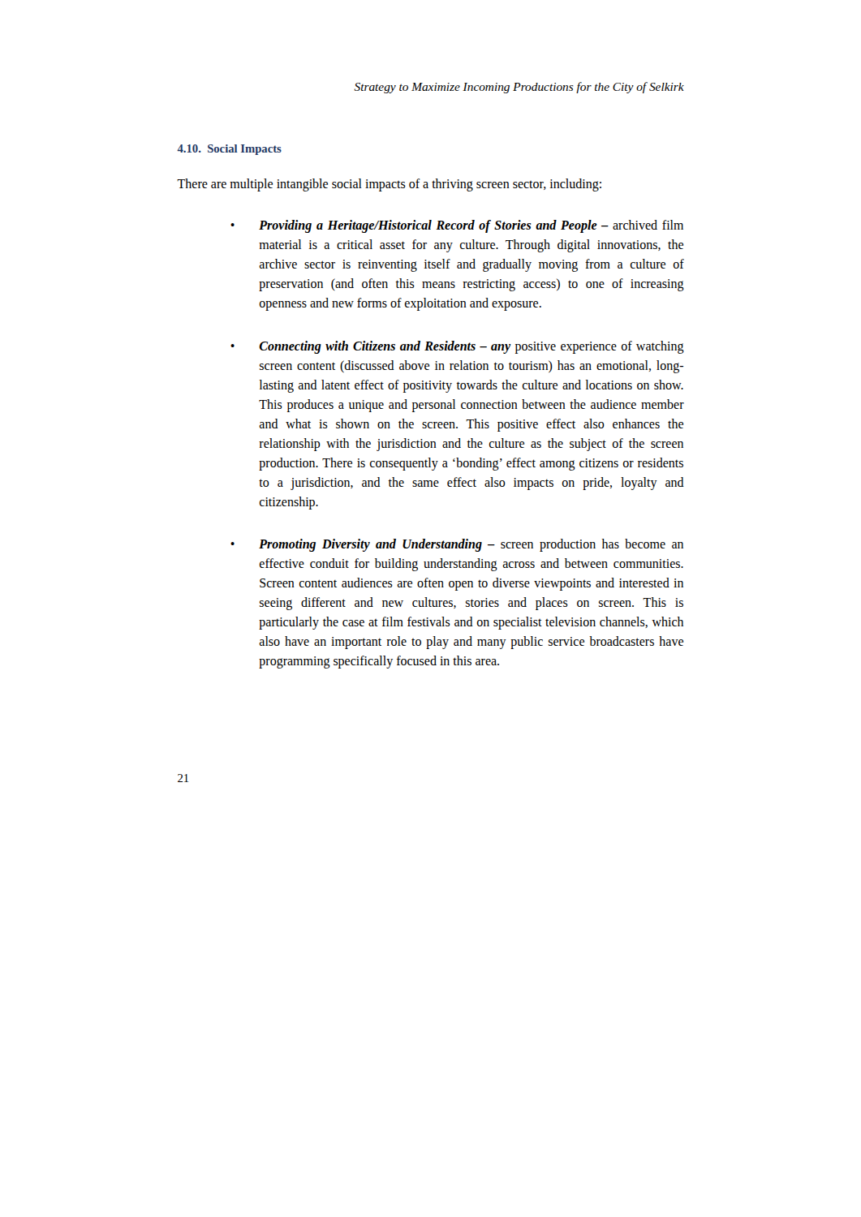Strategy to Maximize Incoming Productions for the City of Selkirk
4.10. Social Impacts
There are multiple intangible social impacts of a thriving screen sector, including:
Providing a Heritage/Historical Record of Stories and People – archived film material is a critical asset for any culture. Through digital innovations, the archive sector is reinventing itself and gradually moving from a culture of preservation (and often this means restricting access) to one of increasing openness and new forms of exploitation and exposure.
Connecting with Citizens and Residents – any positive experience of watching screen content (discussed above in relation to tourism) has an emotional, long-lasting and latent effect of positivity towards the culture and locations on show. This produces a unique and personal connection between the audience member and what is shown on the screen. This positive effect also enhances the relationship with the jurisdiction and the culture as the subject of the screen production. There is consequently a ‘bonding’ effect among citizens or residents to a jurisdiction, and the same effect also impacts on pride, loyalty and citizenship.
Promoting Diversity and Understanding – screen production has become an effective conduit for building understanding across and between communities. Screen content audiences are often open to diverse viewpoints and interested in seeing different and new cultures, stories and places on screen. This is particularly the case at film festivals and on specialist television channels, which also have an important role to play and many public service broadcasters have programming specifically focused in this area.
21